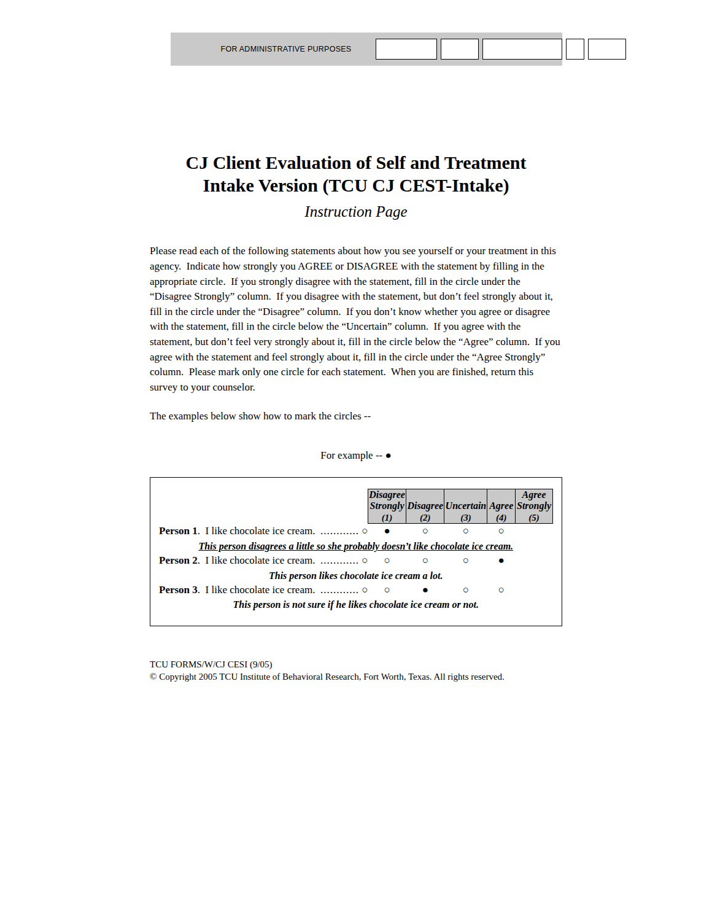FOR ADMINISTRATIVE PURPOSES
CJ Client Evaluation of Self and Treatment
Intake Version (TCU CJ CEST-Intake)
Instruction Page
Please read each of the following statements about how you see yourself or your treatment in this agency. Indicate how strongly you AGREE or DISAGREE with the statement by filling in the appropriate circle. If you strongly disagree with the statement, fill in the circle under the “Disagree Strongly” column. If you disagree with the statement, but don’t feel strongly about it, fill in the circle under the “Disagree” column. If you don’t know whether you agree or disagree with the statement, fill in the circle below the “Uncertain” column. If you agree with the statement, but don’t feel very strongly about it, fill in the circle below the “Agree” column. If you agree with the statement and feel strongly about it, fill in the circle under the “Agree Strongly” column. Please mark only one circle for each statement. When you are finished, return this survey to your counselor.
The examples below show how to mark the circles --
For example -- ●
| | Disagree Strongly (1) | Disagree (2) | Uncertain (3) | Agree (4) | Agree Strongly (5) |
| Person 1 . I like chocolate ice cream. ............ ○ | ● | ○ | ○ | ○ | |
| This person disagrees a little so she probably doesn’t like chocolate ice cream. |
| Person 2 . I like chocolate ice cream. ............ ○ | ○ | ○ | ○ | ● | |
| This person likes chocolate ice cream a lot. |
| Person 3 . I like chocolate ice cream. ............ ○ | ○ | ● | ○ | ○ | |
| This person is not sure if he likes chocolate ice cream or not. |
TCU FORMS/W/CJ CESI (9/05)
© Copyright 2005 TCU Institute of Behavioral Research, Fort Worth, Texas. All rights reserved.